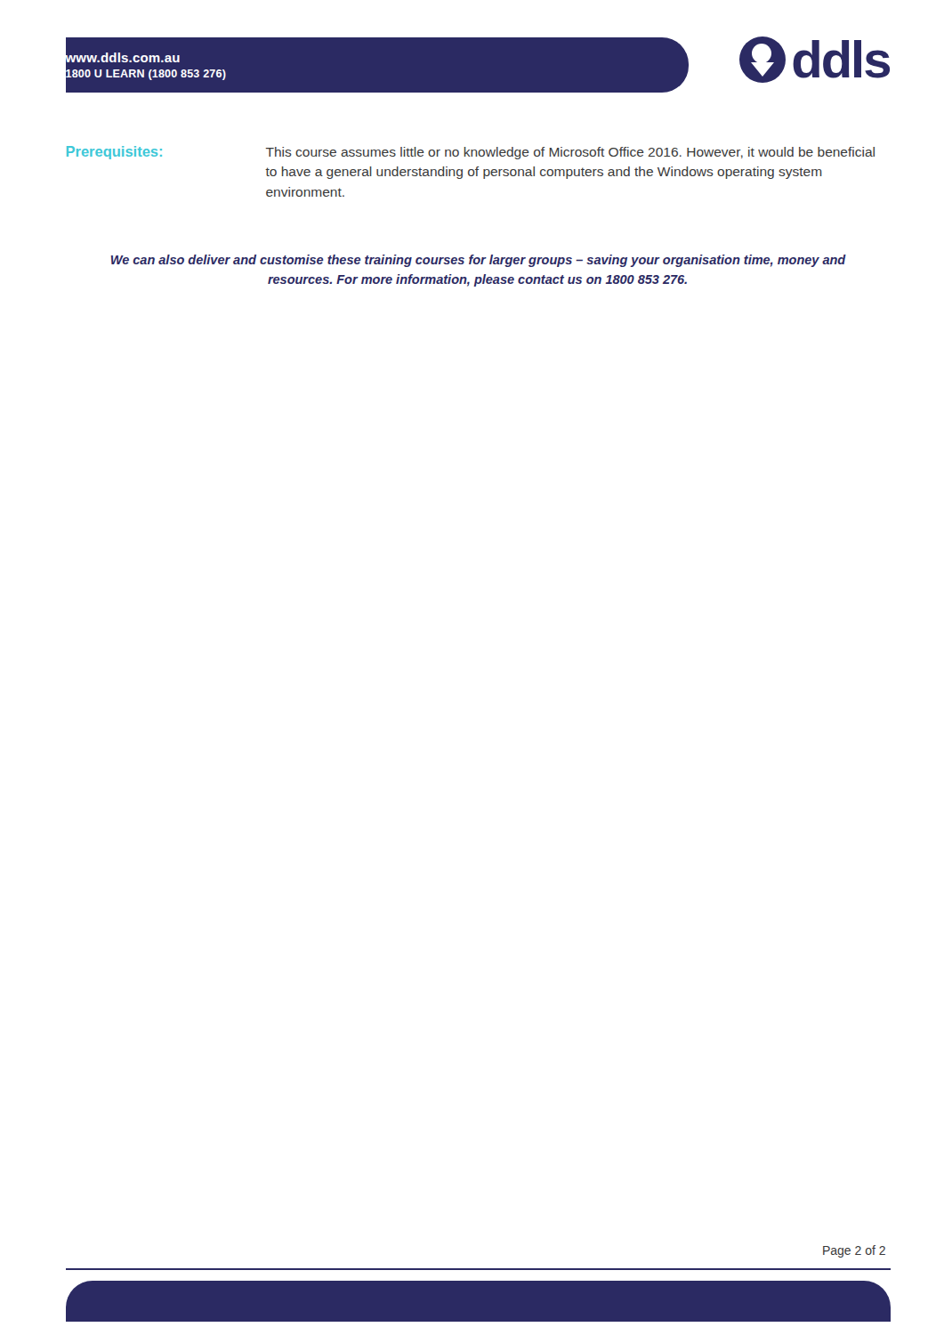www.ddls.com.au
1800 U LEARN (1800 853 276)
ddls
Prerequisites:
This course assumes little or no knowledge of Microsoft Office 2016. However, it would be beneficial to have a general understanding of personal computers and the Windows operating system environment.
We can also deliver and customise these training courses for larger groups – saving your organisation time, money and resources. For more information, please contact us on 1800 853 276.
Page 2 of 2